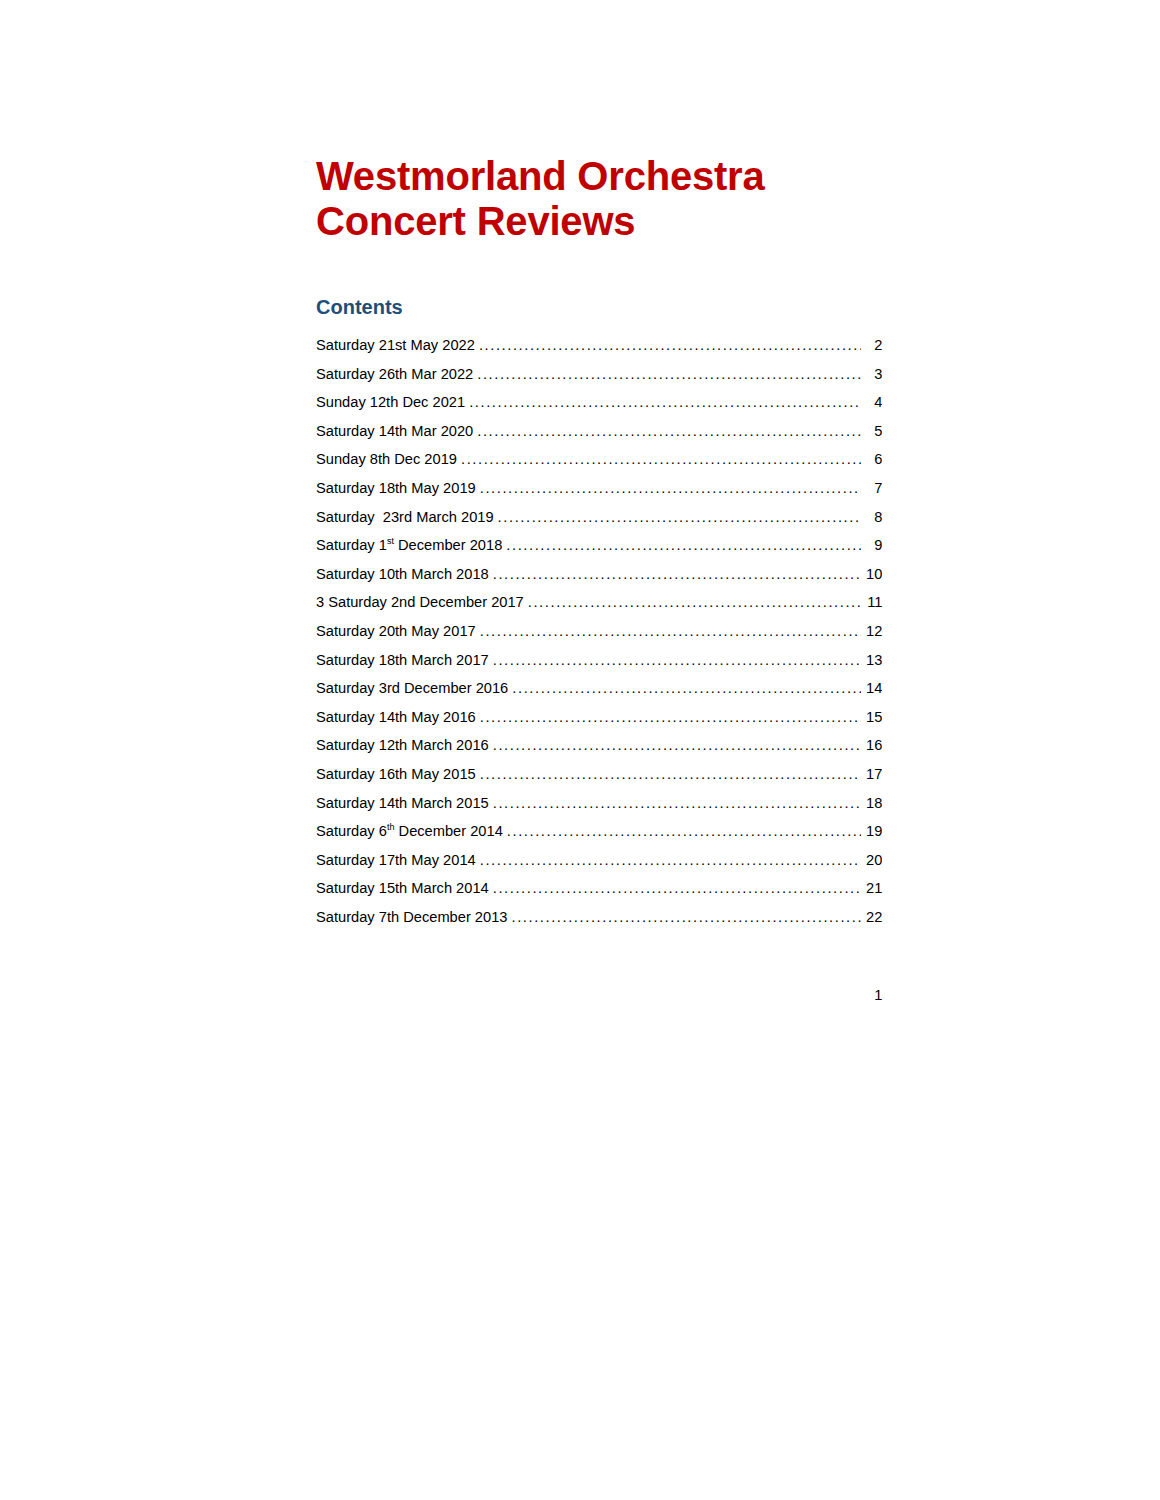Westmorland Orchestra Concert Reviews
Contents
Saturday 21st May 2022........................................................................................................................... 2
Saturday 26th Mar 2022.......................................................................................................................... 3
Sunday 12th Dec 2021............................................................................................................................ 4
Saturday 14th Mar 2020.......................................................................................................................... 5
Sunday 8th Dec 2019.............................................................................................................................. 6
Saturday 18th May 2019.......................................................................................................................... 7
Saturday 23rd March 2019..................................................................................................................... 8
Saturday 1st December 2018..................................................................................................................... 9
Saturday 10th March 2018....................................................................................................................... 10
3 Saturday 2nd December 2017.............................................................................................................. 11
Saturday 20th May 2017.......................................................................................................................... 12
Saturday 18th March 2017....................................................................................................................... 13
Saturday 3rd December 2016................................................................................................................... 14
Saturday 14th May 2016.......................................................................................................................... 15
Saturday 12th March 2016....................................................................................................................... 16
Saturday 16th May 2015.......................................................................................................................... 17
Saturday 14th March 2015....................................................................................................................... 18
Saturday 6th December 2014.................................................................................................................. 19
Saturday 17th May 2014.......................................................................................................................... 20
Saturday 15th March 2014....................................................................................................................... 21
Saturday 7th December 2013................................................................................................................... 22
1